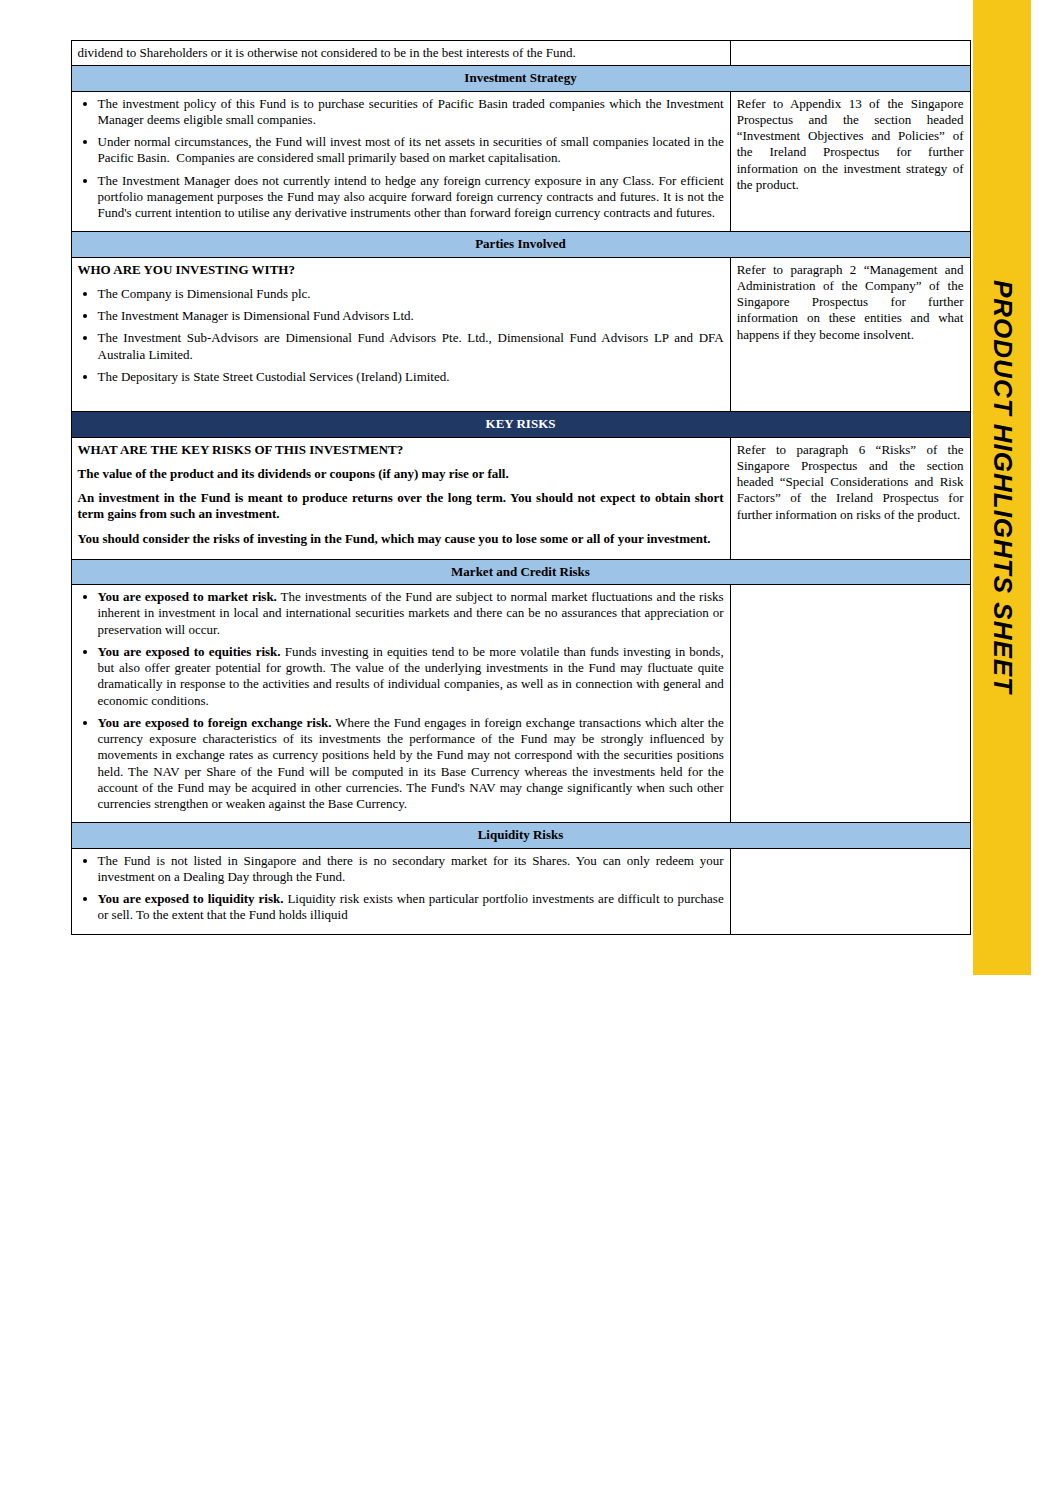PRODUCT HIGHLIGHTS SHEET
| dividend to Shareholders or it is otherwise not considered to be in the best interests of the Fund. | |
| Investment Strategy |
| The investment policy of this Fund is to purchase securities of Pacific Basin traded companies which the Investment Manager deems eligible small companies. Under normal circumstances, the Fund will invest most of its net assets in securities of small companies located in the Pacific Basin. Companies are considered small primarily based on market capitalisation. The Investment Manager does not currently intend to hedge any foreign currency exposure in any Class. For efficient portfolio management purposes the Fund may also acquire forward foreign currency contracts and futures. It is not the Fund's current intention to utilise any derivative instruments other than forward foreign currency contracts and futures. | Refer to Appendix 13 of the Singapore Prospectus and the section headed “Investment Objectives and Policies” of the Ireland Prospectus for further information on the investment strategy of the product. |
| Parties Involved |
| WHO ARE YOU INVESTING WITH? The Company is Dimensional Funds plc. The Investment Manager is Dimensional Fund Advisors Ltd. The Investment Sub-Advisors are Dimensional Fund Advisors Pte. Ltd., Dimensional Fund Advisors LP and DFA Australia Limited. The Depositary is State Street Custodial Services (Ireland) Limited. | Refer to paragraph 2 “Management and Administration of the Company” of the Singapore Prospectus for further information on these entities and what happens if they become insolvent. |
| KEY RISKS |
| WHAT ARE THE KEY RISKS OF THIS INVESTMENT? The value of the product and its dividends or coupons (if any) may rise or fall. An investment in the Fund is meant to produce returns over the long term. You should not expect to obtain short term gains from such an investment. You should consider the risks of investing in the Fund, which may cause you to lose some or all of your investment. | Refer to paragraph 6 “Risks” of the Singapore Prospectus and the section headed “Special Considerations and Risk Factors” of the Ireland Prospectus for further information on risks of the product. |
| Market and Credit Risks |
| You are exposed to market risk. The investments of the Fund are subject to normal market fluctuations and the risks inherent in investment in local and international securities markets and there can be no assurances that appreciation or preservation will occur. You are exposed to equities risk. Funds investing in equities tend to be more volatile than funds investing in bonds, but also offer greater potential for growth. The value of the underlying investments in the Fund may fluctuate quite dramatically in response to the activities and results of individual companies, as well as in connection with general and economic conditions. You are exposed to foreign exchange risk. Where the Fund engages in foreign exchange transactions which alter the currency exposure characteristics of its investments the performance of the Fund may be strongly influenced by movements in exchange rates as currency positions held by the Fund may not correspond with the securities positions held. The NAV per Share of the Fund will be computed in its Base Currency whereas the investments held for the account of the Fund may be acquired in other currencies. The Fund's NAV may change significantly when such other currencies strengthen or weaken against the Base Currency. | |
| Liquidity Risks |
| The Fund is not listed in Singapore and there is no secondary market for its Shares. You can only redeem your investment on a Dealing Day through the Fund. You are exposed to liquidity risk. Liquidity risk exists when particular portfolio investments are difficult to purchase or sell. To the extent that the Fund holds illiquid | |